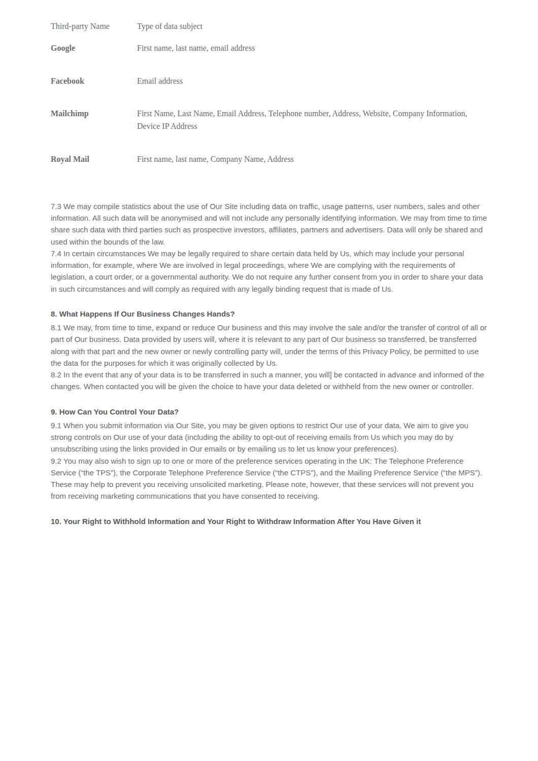| Third-party Name | Type of data subject |
| --- | --- |
| Google | First name, last name, email address |
| Facebook | Email address |
| Mailchimp | First Name, Last Name, Email Address, Telephone number, Address, Website, Company Information, Device IP Address |
| Royal Mail | First name, last name, Company Name, Address |
7.3 We may compile statistics about the use of Our Site including data on traffic, usage patterns, user numbers, sales and other information. All such data will be anonymised and will not include any personally identifying information. We may from time to time share such data with third parties such as prospective investors, affiliates, partners and advertisers. Data will only be shared and used within the bounds of the law.
7.4 In certain circumstances We may be legally required to share certain data held by Us, which may include your personal information, for example, where We are involved in legal proceedings, where We are complying with the requirements of legislation, a court order, or a governmental authority. We do not require any further consent from you in order to share your data in such circumstances and will comply as required with any legally binding request that is made of Us.
8. What Happens If Our Business Changes Hands?
8.1 We may, from time to time, expand or reduce Our business and this may involve the sale and/or the transfer of control of all or part of Our business. Data provided by users will, where it is relevant to any part of Our business so transferred, be transferred along with that part and the new owner or newly controlling party will, under the terms of this Privacy Policy, be permitted to use the data for the purposes for which it was originally collected by Us.
8.2 In the event that any of your data is to be transferred in such a manner, you will] be contacted in advance and informed of the changes. When contacted you will be given the choice to have your data deleted or withheld from the new owner or controller.
9. How Can You Control Your Data?
9.1 When you submit information via Our Site, you may be given options to restrict Our use of your data. We aim to give you strong controls on Our use of your data (including the ability to opt-out of receiving emails from Us which you may do by unsubscribing using the links provided in Our emails or by emailing us to let us know your preferences).
9.2 You may also wish to sign up to one or more of the preference services operating in the UK: The Telephone Preference Service (“the TPS”), the Corporate Telephone Preference Service (“the CTPS”), and the Mailing Preference Service (“the MPS”). These may help to prevent you receiving unsolicited marketing. Please note, however, that these services will not prevent you from receiving marketing communications that you have consented to receiving.
10. Your Right to Withhold Information and Your Right to Withdraw Information After You Have Given it